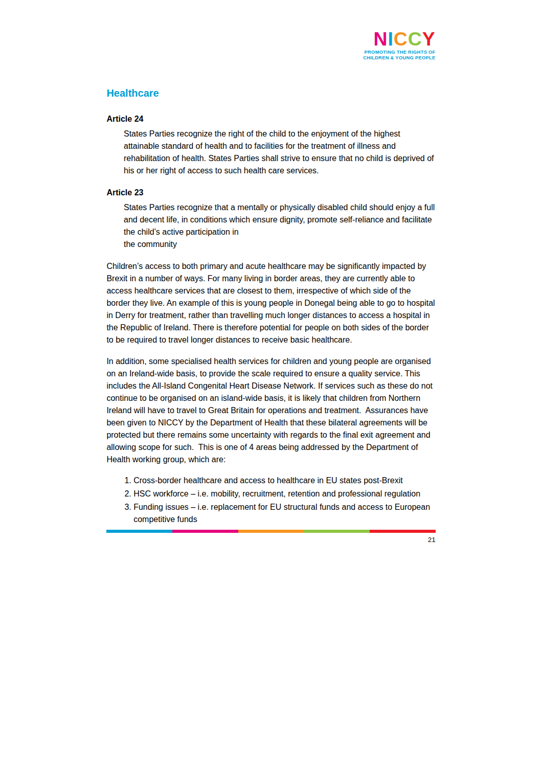NICCY
PROMOTING THE RIGHTS OF
CHILDREN & YOUNG PEOPLE
Healthcare
Article 24
States Parties recognize the right of the child to the enjoyment of the highest attainable standard of health and to facilities for the treatment of illness and rehabilitation of health. States Parties shall strive to ensure that no child is deprived of his or her right of access to such health care services.
Article 23
States Parties recognize that a mentally or physically disabled child should enjoy a full and decent life, in conditions which ensure dignity, promote self-reliance and facilitate the child’s active participation in
the community
Children’s access to both primary and acute healthcare may be significantly impacted by Brexit in a number of ways. For many living in border areas, they are currently able to access healthcare services that are closest to them, irrespective of which side of the border they live. An example of this is young people in Donegal being able to go to hospital in Derry for treatment, rather than travelling much longer distances to access a hospital in the Republic of Ireland. There is therefore potential for people on both sides of the border to be required to travel longer distances to receive basic healthcare.
In addition, some specialised health services for children and young people are organised on an Ireland-wide basis, to provide the scale required to ensure a quality service. This includes the All-Island Congenital Heart Disease Network. If services such as these do not continue to be organised on an island-wide basis, it is likely that children from Northern Ireland will have to travel to Great Britain for operations and treatment. Assurances have been given to NICCY by the Department of Health that these bilateral agreements will be protected but there remains some uncertainty with regards to the final exit agreement and allowing scope for such. This is one of 4 areas being addressed by the Department of Health working group, which are:
Cross-border healthcare and access to healthcare in EU states post-Brexit
HSC workforce – i.e. mobility, recruitment, retention and professional regulation
Funding issues – i.e. replacement for EU structural funds and access to European competitive funds
21